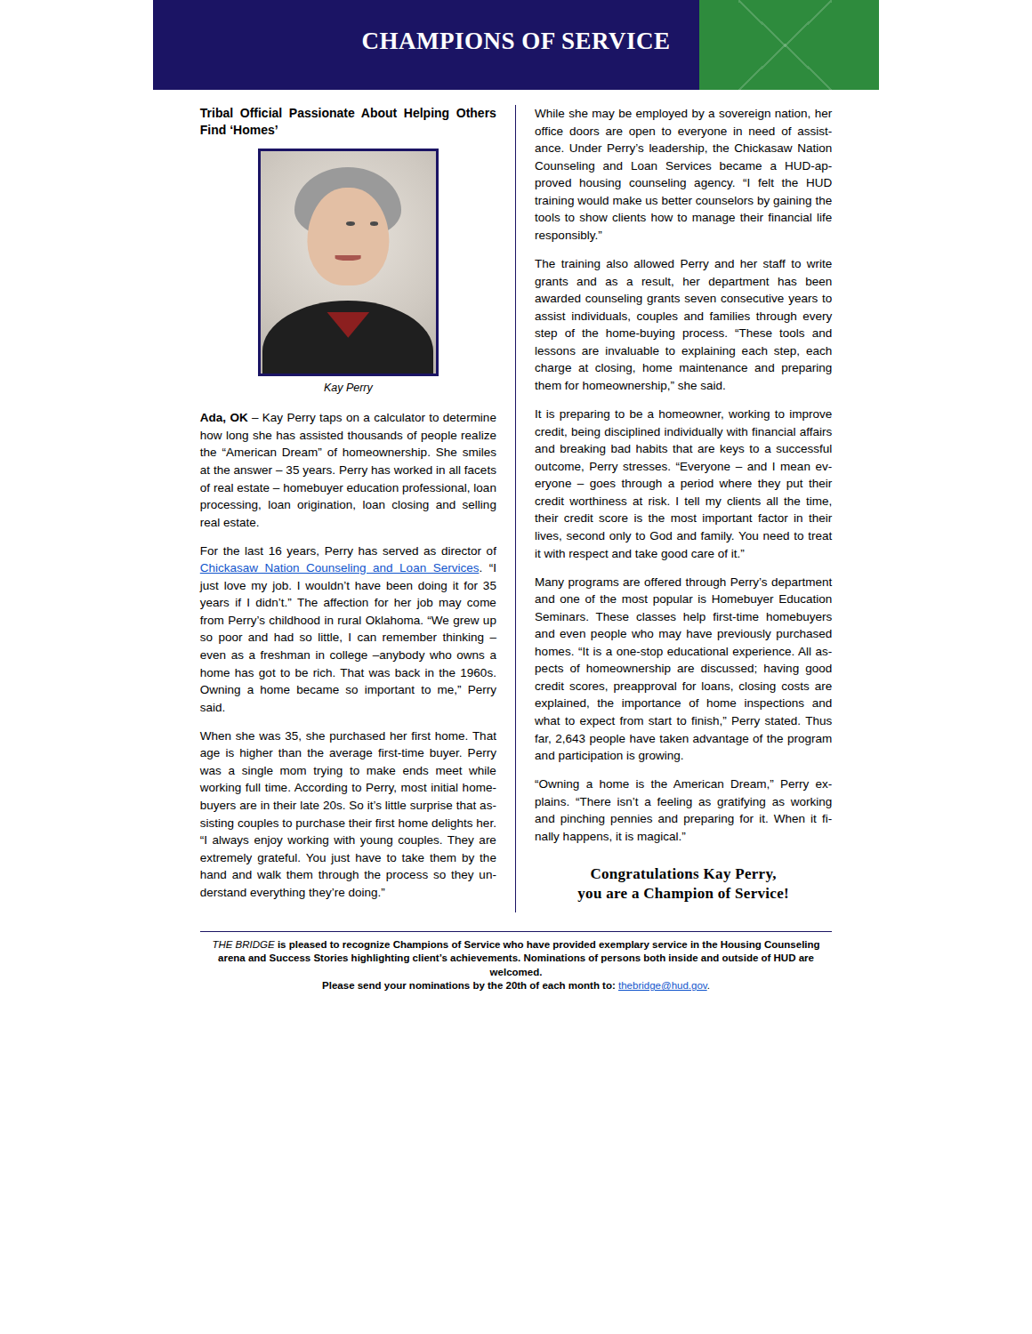CHAMPIONS OF SERVICE
Tribal Official Passionate About Helping Others Find ‘Homes’
Kay Perry
Ada, OK – Kay Perry taps on a calculator to determine how long she has assisted thousands of people realize the “American Dream” of homeownership. She smiles at the answer – 35 years. Perry has worked in all facets of real estate – homebuyer education professional, loan processing, loan origination, loan closing and selling real estate.
For the last 16 years, Perry has served as director of Chickasaw Nation Counseling and Loan Services. “I just love my job. I wouldn’t have been doing it for 35 years if I didn’t.” The affection for her job may come from Perry’s childhood in rural Oklahoma. “We grew up so poor and had so little, I can remember thinking – even as a freshman in college –anybody who owns a home has got to be rich. That was back in the 1960s. Owning a home became so important to me,” Perry said.
When she was 35, she purchased her first home. That age is higher than the average first-time buyer. Perry was a single mom trying to make ends meet while working full time. According to Perry, most initial homebuyers are in their late 20s. So it’s little surprise that assisting couples to purchase their first home delights her. “I always enjoy working with young couples. They are extremely grateful. You just have to take them by the hand and walk them through the process so they understand everything they’re doing.”
While she may be employed by a sovereign nation, her office doors are open to everyone in need of assistance. Under Perry’s leadership, the Chickasaw Nation Counseling and Loan Services became a HUD-approved housing counseling agency. “I felt the HUD training would make us better counselors by gaining the tools to show clients how to manage their financial life responsibly.”
The training also allowed Perry and her staff to write grants and as a result, her department has been awarded counseling grants seven consecutive years to assist individuals, couples and families through every step of the home-buying process. “These tools and lessons are invaluable to explaining each step, each charge at closing, home maintenance and preparing them for homeownership,” she said.
It is preparing to be a homeowner, working to improve credit, being disciplined individually with financial affairs and breaking bad habits that are keys to a successful outcome, Perry stresses. “Everyone – and I mean everyone – goes through a period where they put their credit worthiness at risk. I tell my clients all the time, their credit score is the most important factor in their lives, second only to God and family. You need to treat it with respect and take good care of it.”
Many programs are offered through Perry’s department and one of the most popular is Homebuyer Education Seminars. These classes help first-time homebuyers and even people who may have previously purchased homes. “It is a one-stop educational experience. All aspects of homeownership are discussed; having good credit scores, preapproval for loans, closing costs are explained, the importance of home inspections and what to expect from start to finish,” Perry stated. Thus far, 2,643 people have taken advantage of the program and participation is growing.
“Owning a home is the American Dream,” Perry explains. “There isn’t a feeling as gratifying as working and pinching pennies and preparing for it. When it finally happens, it is magical.”
Congratulations Kay Perry, you are a Champion of Service!
THE BRIDGE is pleased to recognize Champions of Service who have provided exemplary service in the Housing Counseling arena and Success Stories highlighting client’s achievements. Nominations of persons both inside and outside of HUD are welcomed.
Please send your nominations by the 20th of each month to: thebridge@hud.gov.